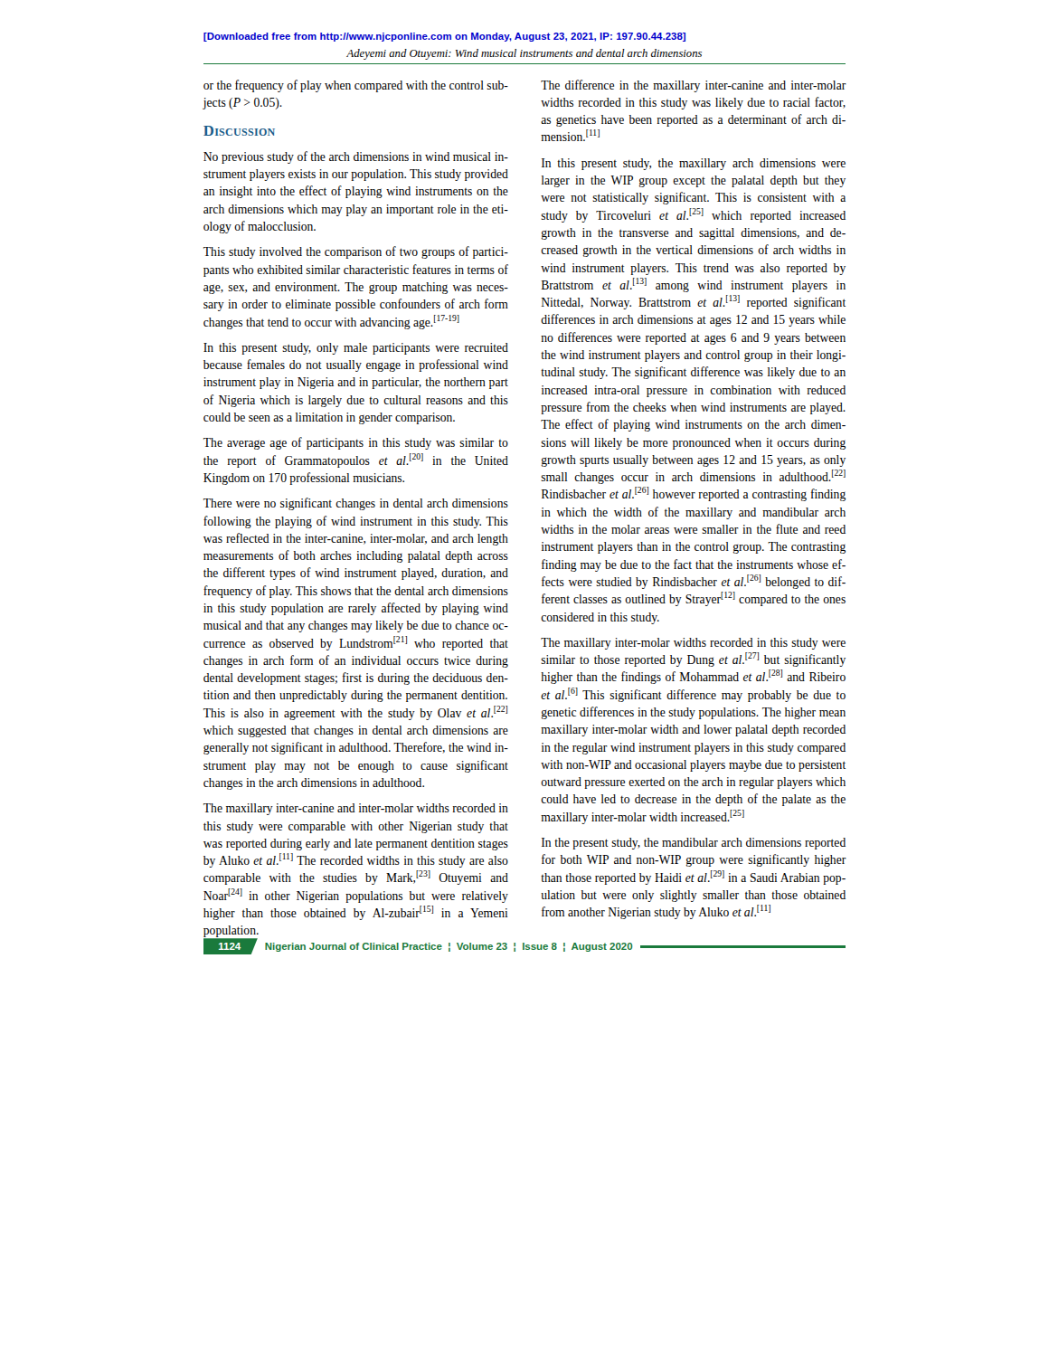[Downloaded free from http://www.njcponline.com on Monday, August 23, 2021, IP: 197.90.44.238]
Adeyemi and Otuyemi: Wind musical instruments and dental arch dimensions
or the frequency of play when compared with the control subjects (P > 0.05).
Discussion
No previous study of the arch dimensions in wind musical instrument players exists in our population. This study provided an insight into the effect of playing wind instruments on the arch dimensions which may play an important role in the etiology of malocclusion.
This study involved the comparison of two groups of participants who exhibited similar characteristic features in terms of age, sex, and environment. The group matching was necessary in order to eliminate possible confounders of arch form changes that tend to occur with advancing age.[17-19]
In this present study, only male participants were recruited because females do not usually engage in professional wind instrument play in Nigeria and in particular, the northern part of Nigeria which is largely due to cultural reasons and this could be seen as a limitation in gender comparison.
The average age of participants in this study was similar to the report of Grammatopoulos et al.[20] in the United Kingdom on 170 professional musicians.
There were no significant changes in dental arch dimensions following the playing of wind instrument in this study. This was reflected in the inter-canine, inter-molar, and arch length measurements of both arches including palatal depth across the different types of wind instrument played, duration, and frequency of play. This shows that the dental arch dimensions in this study population are rarely affected by playing wind musical and that any changes may likely be due to chance occurrence as observed by Lundstrom[21] who reported that changes in arch form of an individual occurs twice during dental development stages; first is during the deciduous dentition and then unpredictably during the permanent dentition. This is also in agreement with the study by Olav et al.[22] which suggested that changes in dental arch dimensions are generally not significant in adulthood. Therefore, the wind instrument play may not be enough to cause significant changes in the arch dimensions in adulthood.
The maxillary inter-canine and inter-molar widths recorded in this study were comparable with other Nigerian study that was reported during early and late permanent dentition stages by Aluko et al.[11] The recorded widths in this study are also comparable with the studies by Mark,[23] Otuyemi and Noar[24] in other Nigerian populations but were relatively higher than those obtained by Al-zubair[15] in a Yemeni population.
The difference in the maxillary inter-canine and inter-molar widths recorded in this study was likely due to racial factor, as genetics have been reported as a determinant of arch dimension.[11]
In this present study, the maxillary arch dimensions were larger in the WIP group except the palatal depth but they were not statistically significant. This is consistent with a study by Tircoveluri et al.[25] which reported increased growth in the transverse and sagittal dimensions, and decreased growth in the vertical dimensions of arch widths in wind instrument players. This trend was also reported by Brattstrom et al.[13] among wind instrument players in Nittedal, Norway. Brattstrom et al.[13] reported significant differences in arch dimensions at ages 12 and 15 years while no differences were reported at ages 6 and 9 years between the wind instrument players and control group in their longitudinal study. The significant difference was likely due to an increased intra-oral pressure in combination with reduced pressure from the cheeks when wind instruments are played. The effect of playing wind instruments on the arch dimensions will likely be more pronounced when it occurs during growth spurts usually between ages 12 and 15 years, as only small changes occur in arch dimensions in adulthood.[22] Rindisbacher et al.[26] however reported a contrasting finding in which the width of the maxillary and mandibular arch widths in the molar areas were smaller in the flute and reed instrument players than in the control group. The contrasting finding may be due to the fact that the instruments whose effects were studied by Rindisbacher et al.[26] belonged to different classes as outlined by Strayer[12] compared to the ones considered in this study.
The maxillary inter-molar widths recorded in this study were similar to those reported by Dung et al.[27] but significantly higher than the findings of Mohammad et al.[28] and Ribeiro et al.[6] This significant difference may probably be due to genetic differences in the study populations. The higher mean maxillary inter-molar width and lower palatal depth recorded in the regular wind instrument players in this study compared with non-WIP and occasional players maybe due to persistent outward pressure exerted on the arch in regular players which could have led to decrease in the depth of the palate as the maxillary inter-molar width increased.[25]
In the present study, the mandibular arch dimensions reported for both WIP and non-WIP group were significantly higher than those reported by Haidi et al.[29] in a Saudi Arabian population but were only slightly smaller than those obtained from another Nigerian study by Aluko et al.[11]
1124
Nigerian Journal of Clinical Practice ¦ Volume 23 ¦ Issue 8 ¦ August 2020